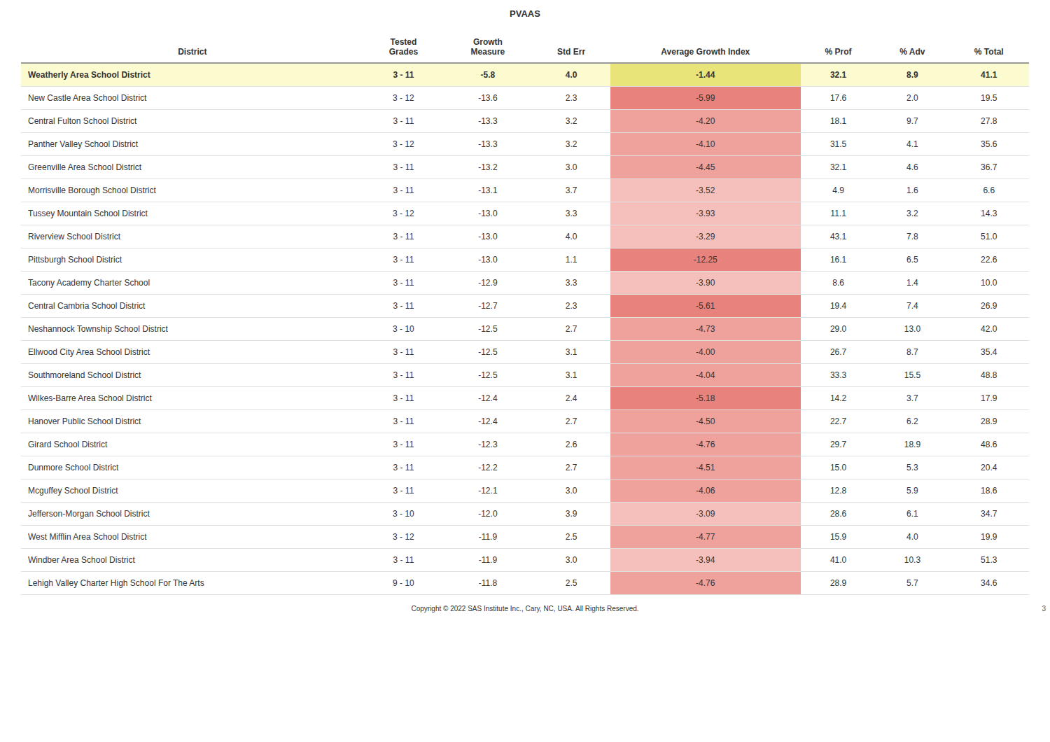PVAAS
| District | Tested Grades | Growth Measure | Std Err | Average Growth Index | % Prof | % Adv | % Total |
| --- | --- | --- | --- | --- | --- | --- | --- |
| Weatherly Area School District | 3 - 11 | -5.8 | 4.0 | -1.44 | 32.1 | 8.9 | 41.1 |
| New Castle Area School District | 3 - 12 | -13.6 | 2.3 | -5.99 | 17.6 | 2.0 | 19.5 |
| Central Fulton School District | 3 - 11 | -13.3 | 3.2 | -4.20 | 18.1 | 9.7 | 27.8 |
| Panther Valley School District | 3 - 12 | -13.3 | 3.2 | -4.10 | 31.5 | 4.1 | 35.6 |
| Greenville Area School District | 3 - 11 | -13.2 | 3.0 | -4.45 | 32.1 | 4.6 | 36.7 |
| Morrisville Borough School District | 3 - 11 | -13.1 | 3.7 | -3.52 | 4.9 | 1.6 | 6.6 |
| Tussey Mountain School District | 3 - 12 | -13.0 | 3.3 | -3.93 | 11.1 | 3.2 | 14.3 |
| Riverview School District | 3 - 11 | -13.0 | 4.0 | -3.29 | 43.1 | 7.8 | 51.0 |
| Pittsburgh School District | 3 - 11 | -13.0 | 1.1 | -12.25 | 16.1 | 6.5 | 22.6 |
| Tacony Academy Charter School | 3 - 11 | -12.9 | 3.3 | -3.90 | 8.6 | 1.4 | 10.0 |
| Central Cambria School District | 3 - 11 | -12.7 | 2.3 | -5.61 | 19.4 | 7.4 | 26.9 |
| Neshannock Township School District | 3 - 10 | -12.5 | 2.7 | -4.73 | 29.0 | 13.0 | 42.0 |
| Ellwood City Area School District | 3 - 11 | -12.5 | 3.1 | -4.00 | 26.7 | 8.7 | 35.4 |
| Southmoreland School District | 3 - 11 | -12.5 | 3.1 | -4.04 | 33.3 | 15.5 | 48.8 |
| Wilkes-Barre Area School District | 3 - 11 | -12.4 | 2.4 | -5.18 | 14.2 | 3.7 | 17.9 |
| Hanover Public School District | 3 - 11 | -12.4 | 2.7 | -4.50 | 22.7 | 6.2 | 28.9 |
| Girard School District | 3 - 11 | -12.3 | 2.6 | -4.76 | 29.7 | 18.9 | 48.6 |
| Dunmore School District | 3 - 11 | -12.2 | 2.7 | -4.51 | 15.0 | 5.3 | 20.4 |
| Mcguffey School District | 3 - 11 | -12.1 | 3.0 | -4.06 | 12.8 | 5.9 | 18.6 |
| Jefferson-Morgan School District | 3 - 10 | -12.0 | 3.9 | -3.09 | 28.6 | 6.1 | 34.7 |
| West Mifflin Area School District | 3 - 12 | -11.9 | 2.5 | -4.77 | 15.9 | 4.0 | 19.9 |
| Windber Area School District | 3 - 11 | -11.9 | 3.0 | -3.94 | 41.0 | 10.3 | 51.3 |
| Lehigh Valley Charter High School For The Arts | 9 - 10 | -11.8 | 2.5 | -4.76 | 28.9 | 5.7 | 34.6 |
Copyright © 2022 SAS Institute Inc., Cary, NC, USA. All Rights Reserved. 3